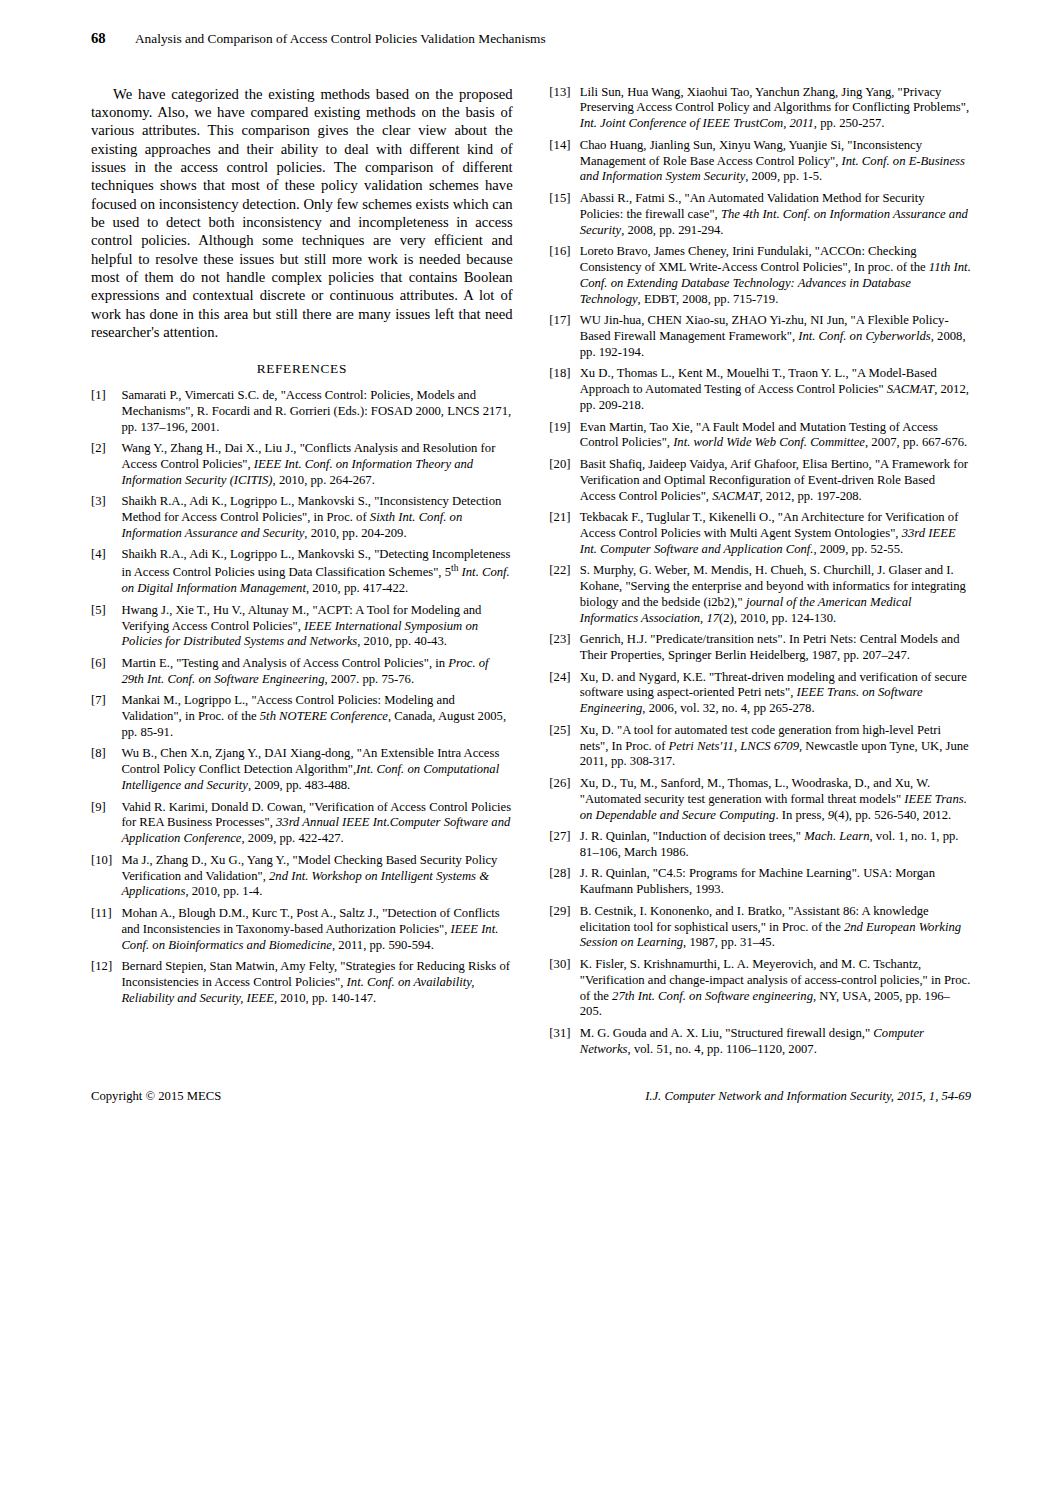68 Analysis and Comparison of Access Control Policies Validation Mechanisms
We have categorized the existing methods based on the proposed taxonomy. Also, we have compared existing methods on the basis of various attributes. This comparison gives the clear view about the existing approaches and their ability to deal with different kind of issues in the access control policies. The comparison of different techniques shows that most of these policy validation schemes have focused on inconsistency detection. Only few schemes exists which can be used to detect both inconsistency and incompleteness in access control policies. Although some techniques are very efficient and helpful to resolve these issues but still more work is needed because most of them do not handle complex policies that contains Boolean expressions and contextual discrete or continuous attributes. A lot of work has done in this area but still there are many issues left that need researcher's attention.
References
Samarati P., Vimercati S.C. de, "Access Control: Policies, Models and Mechanisms", R. Focardi and R. Gorrieri (Eds.): FOSAD 2000, LNCS 2171, pp. 137–196, 2001.
Wang Y., Zhang H., Dai X., Liu J., "Conflicts Analysis and Resolution for Access Control Policies", IEEE Int. Conf. on Information Theory and Information Security (ICITIS), 2010, pp. 264-267.
Shaikh R.A., Adi K., Logrippo L., Mankovski S., "Inconsistency Detection Method for Access Control Policies", in Proc. of Sixth Int. Conf. on Information Assurance and Security, 2010, pp. 204-209.
Shaikh R.A., Adi K., Logrippo L., Mankovski S., "Detecting Incompleteness in Access Control Policies using Data Classification Schemes", 5th Int. Conf. on Digital Information Management, 2010, pp. 417-422.
Hwang J., Xie T., Hu V., Altunay M., "ACPT: A Tool for Modeling and Verifying Access Control Policies", IEEE International Symposium on Policies for Distributed Systems and Networks, 2010, pp. 40-43.
Martin E., "Testing and Analysis of Access Control Policies", in Proc. of 29th Int. Conf. on Software Engineering, 2007. pp. 75-76.
Mankai M., Logrippo L., "Access Control Policies: Modeling and Validation", in Proc. of the 5th NOTERE Conference, Canada, August 2005, pp. 85-91.
Wu B., Chen X.n, Zjang Y., DAI Xiang-dong, "An Extensible Intra Access Control Policy Conflict Detection Algorithm",Int. Conf. on Computational Intelligence and Security, 2009, pp. 483-488.
Vahid R. Karimi, Donald D. Cowan, "Verification of Access Control Policies for REA Business Processes", 33rd Annual IEEE Int.Computer Software and Application Conference, 2009, pp. 422-427.
Ma J., Zhang D., Xu G., Yang Y., "Model Checking Based Security Policy Verification and Validation", 2nd Int. Workshop on Intelligent Systems & Applications, 2010, pp. 1-4.
Mohan A., Blough D.M., Kurc T., Post A., Saltz J., "Detection of Conflicts and Inconsistencies in Taxonomy-based Authorization Policies", IEEE Int. Conf. on Bioinformatics and Biomedicine, 2011, pp. 590-594.
Bernard Stepien, Stan Matwin, Amy Felty, "Strategies for Reducing Risks of Inconsistencies in Access Control Policies", Int. Conf. on Availability, Reliability and Security, IEEE, 2010, pp. 140-147.
Lili Sun, Hua Wang, Xiaohui Tao, Yanchun Zhang, Jing Yang, "Privacy Preserving Access Control Policy and Algorithms for Conflicting Problems", Int. Joint Conference of IEEE TrustCom, 2011, pp. 250-257.
Chao Huang, Jianling Sun, Xinyu Wang, Yuanjie Si, "Inconsistency Management of Role Base Access Control Policy", Int. Conf. on E-Business and Information System Security, 2009, pp. 1-5.
Abassi R., Fatmi S., "An Automated Validation Method for Security Policies: the firewall case", The 4th Int. Conf. on Information Assurance and Security, 2008, pp. 291-294.
Loreto Bravo, James Cheney, Irini Fundulaki, "ACCOn: Checking Consistency of XML Write-Access Control Policies", In proc. of the 11th Int. Conf. on Extending Database Technology: Advances in Database Technology, EDBT, 2008, pp. 715-719.
WU Jin-hua, CHEN Xiao-su, ZHAO Yi-zhu, NI Jun, "A Flexible Policy-Based Firewall Management Framework", Int. Conf. on Cyberworlds, 2008, pp. 192-194.
Xu D., Thomas L., Kent M., Mouelhi T., Traon Y. L., "A Model-Based Approach to Automated Testing of Access Control Policies" SACMAT, 2012, pp. 209-218.
Evan Martin, Tao Xie, "A Fault Model and Mutation Testing of Access Control Policies", Int. world Wide Web Conf. Committee, 2007, pp. 667-676.
Basit Shafiq, Jaideep Vaidya, Arif Ghafoor, Elisa Bertino, "A Framework for Verification and Optimal Reconfiguration of Event-driven Role Based Access Control Policies", SACMAT, 2012, pp. 197-208.
Tekbacak F., Tuglular T., Kikenelli O., "An Architecture for Verification of Access Control Policies with Multi Agent System Ontologies", 33rd IEEE Int. Computer Software and Application Conf., 2009, pp. 52-55.
S. Murphy, G. Weber, M. Mendis, H. Chueh, S. Churchill, J. Glaser and I. Kohane, "Serving the enterprise and beyond with informatics for integrating biology and the bedside (i2b2)," journal of the American Medical Informatics Association, 17(2), 2010, pp. 124-130.
Genrich, H.J. "Predicate/transition nets". In Petri Nets: Central Models and Their Properties, Springer Berlin Heidelberg, 1987, pp. 207–247.
Xu, D. and Nygard, K.E. "Threat-driven modeling and verification of secure software using aspect-oriented Petri nets", IEEE Trans. on Software Engineering, 2006, vol. 32, no. 4, pp 265-278.
Xu, D. "A tool for automated test code generation from high-level Petri nets", In Proc. of Petri Nets'11, LNCS 6709, Newcastle upon Tyne, UK, June 2011, pp. 308-317.
Xu, D., Tu, M., Sanford, M., Thomas, L., Woodraska, D., and Xu, W. "Automated security test generation with formal threat models" IEEE Trans. on Dependable and Secure Computing. In press, 9(4), pp. 526-540, 2012.
J. R. Quinlan, "Induction of decision trees," Mach. Learn, vol. 1, no. 1, pp. 81–106, March 1986.
J. R. Quinlan, "C4.5: Programs for Machine Learning". USA: Morgan Kaufmann Publishers, 1993.
B. Cestnik, I. Kononenko, and I. Bratko, "Assistant 86: A knowledge elicitation tool for sophistical users," in Proc. of the 2nd European Working Session on Learning, 1987, pp. 31–45.
K. Fisler, S. Krishnamurthi, L. A. Meyerovich, and M. C. Tschantz, "Verification and change-impact analysis of access-control policies," in Proc. of the 27th Int. Conf. on Software engineering, NY, USA, 2005, pp. 196–205.
M. G. Gouda and A. X. Liu, "Structured firewall design," Computer Networks, vol. 51, no. 4, pp. 1106–1120, 2007.
Copyright © 2015 MECS I.J. Computer Network and Information Security, 2015, 1, 54-69